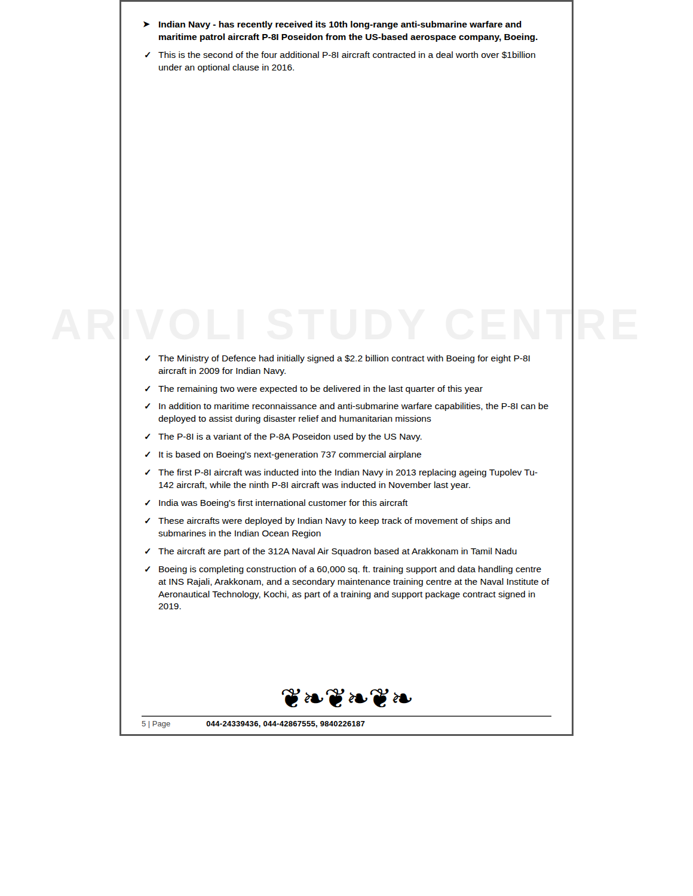ARIVOLI STUDY CENTRE
Indian Navy - has recently received its 10th long-range anti-submarine warfare and maritime patrol aircraft P-8I Poseidon from the US-based aerospace company, Boeing.
This is the second of the four additional P-8I aircraft contracted in a deal worth over $1billion under an optional clause in 2016.
The Ministry of Defence had initially signed a $2.2 billion contract with Boeing for eight P-8I aircraft in 2009 for Indian Navy.
The remaining two were expected to be delivered in the last quarter of this year
In addition to maritime reconnaissance and anti-submarine warfare capabilities, the P-8I can be deployed to assist during disaster relief and humanitarian missions
The P-8I is a variant of the P-8A Poseidon used by the US Navy.
It is based on Boeing's next-generation 737 commercial airplane
The first P-8I aircraft was inducted into the Indian Navy in 2013 replacing ageing Tupolev Tu-142 aircraft, while the ninth P-8I aircraft was inducted in November last year.
India was Boeing's first international customer for this aircraft
These aircrafts were deployed by Indian Navy to keep track of movement of ships and submarines in the Indian Ocean Region
The aircraft are part of the 312A Naval Air Squadron based at Arakkonam in Tamil Nadu
Boeing is completing construction of a 60,000 sq. ft. training support and data handling centre at INS Rajali, Arakkonam, and a secondary maintenance training centre at the Naval Institute of Aeronautical Technology, Kochi, as part of a training and support package contract signed in 2019.
❦❧❦❧❦❧
5 | Page 044-24339436, 044-42867555, 9840226187